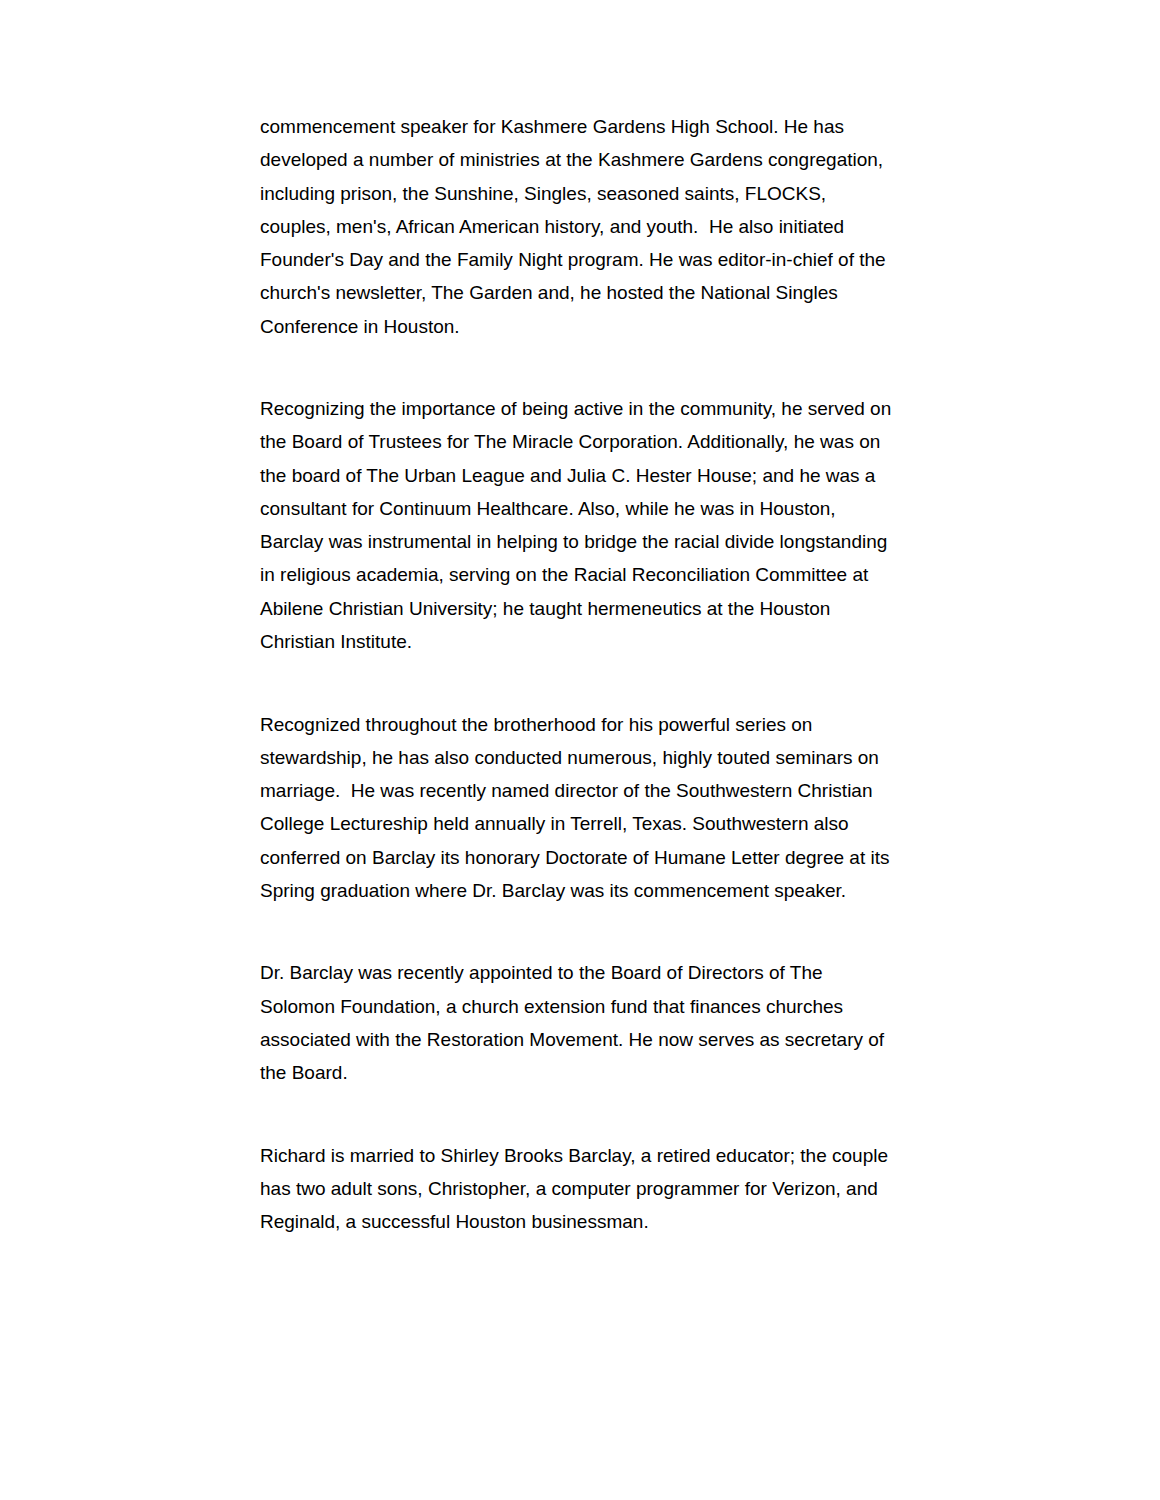commencement speaker for Kashmere Gardens High School. He has developed a number of ministries at the Kashmere Gardens congregation, including prison, the Sunshine, Singles, seasoned saints, FLOCKS, couples, men's, African American history, and youth. He also initiated Founder's Day and the Family Night program. He was editor-in-chief of the church's newsletter, The Garden and, he hosted the National Singles Conference in Houston.
Recognizing the importance of being active in the community, he served on the Board of Trustees for The Miracle Corporation. Additionally, he was on the board of The Urban League and Julia C. Hester House; and he was a consultant for Continuum Healthcare. Also, while he was in Houston, Barclay was instrumental in helping to bridge the racial divide longstanding in religious academia, serving on the Racial Reconciliation Committee at Abilene Christian University; he taught hermeneutics at the Houston Christian Institute.
Recognized throughout the brotherhood for his powerful series on stewardship, he has also conducted numerous, highly touted seminars on marriage. He was recently named director of the Southwestern Christian College Lectureship held annually in Terrell, Texas. Southwestern also conferred on Barclay its honorary Doctorate of Humane Letter degree at its Spring graduation where Dr. Barclay was its commencement speaker.
Dr. Barclay was recently appointed to the Board of Directors of The Solomon Foundation, a church extension fund that finances churches associated with the Restoration Movement. He now serves as secretary of the Board.
Richard is married to Shirley Brooks Barclay, a retired educator; the couple has two adult sons, Christopher, a computer programmer for Verizon, and Reginald, a successful Houston businessman.